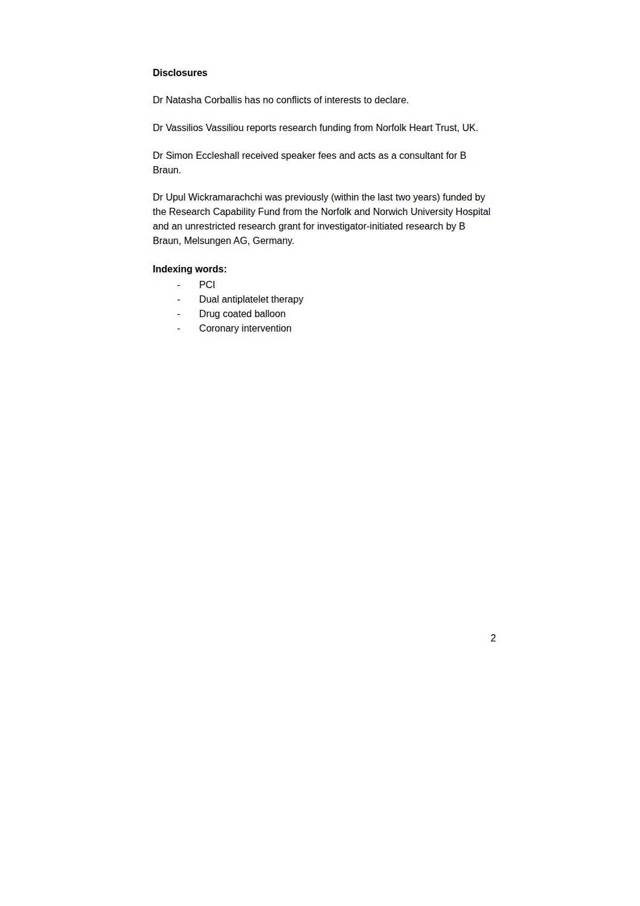Disclosures
Dr Natasha Corballis has no conflicts of interests to declare.
Dr Vassilios Vassiliou reports research funding from Norfolk Heart Trust, UK.
Dr Simon Eccleshall received speaker fees and acts as a consultant for B Braun.
Dr Upul Wickramarachchi was previously (within the last two years) funded by the Research Capability Fund from the Norfolk and Norwich University Hospital and an unrestricted research grant for investigator-initiated research by B Braun, Melsungen AG, Germany.
Indexing words:
PCI
Dual antiplatelet therapy
Drug coated balloon
Coronary intervention
2